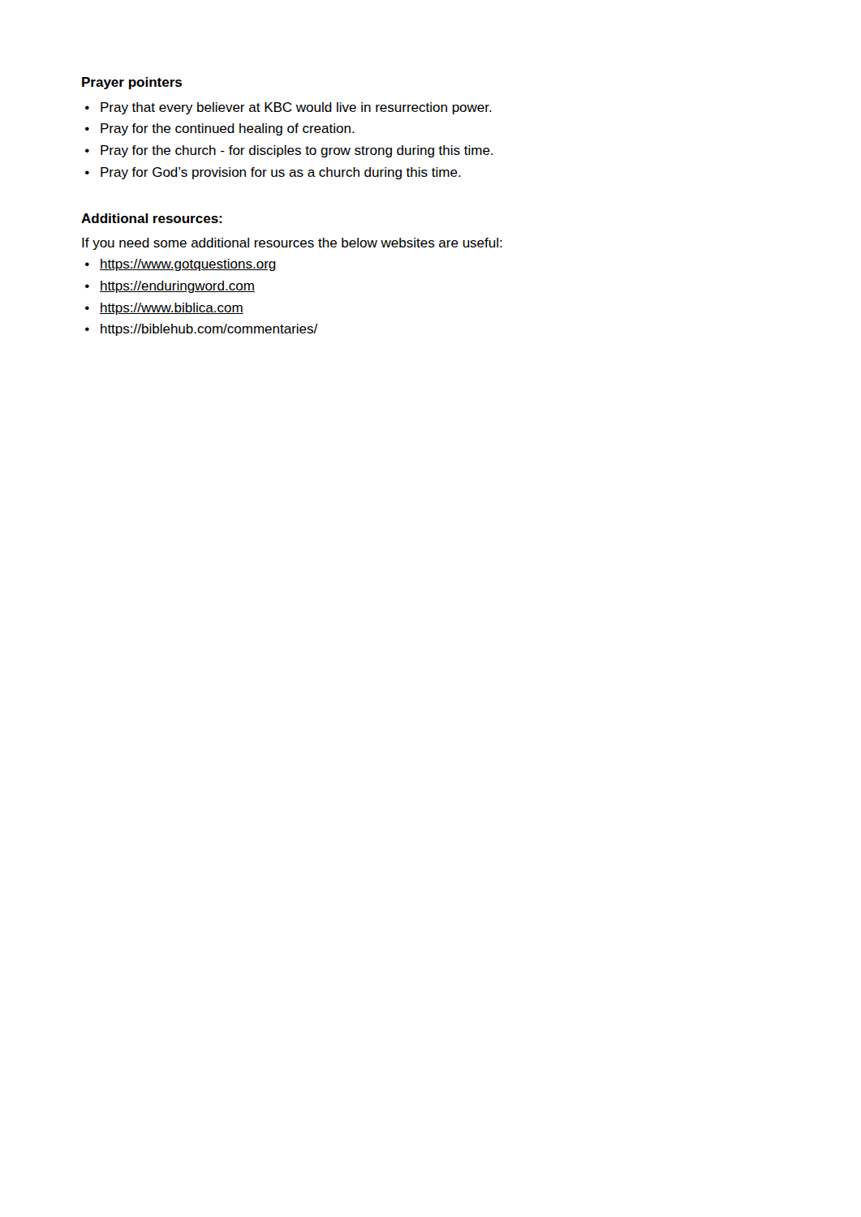Prayer pointers
Pray that every believer at KBC would live in resurrection power.
Pray for the continued healing of creation.
Pray for the church - for disciples to grow strong during this time.
Pray for God’s provision for us as a church during this time.
Additional resources:
If you need some additional resources the below websites are useful:
https://www.gotquestions.org
https://enduringword.com
https://www.biblica.com
https://biblehub.com/commentaries/